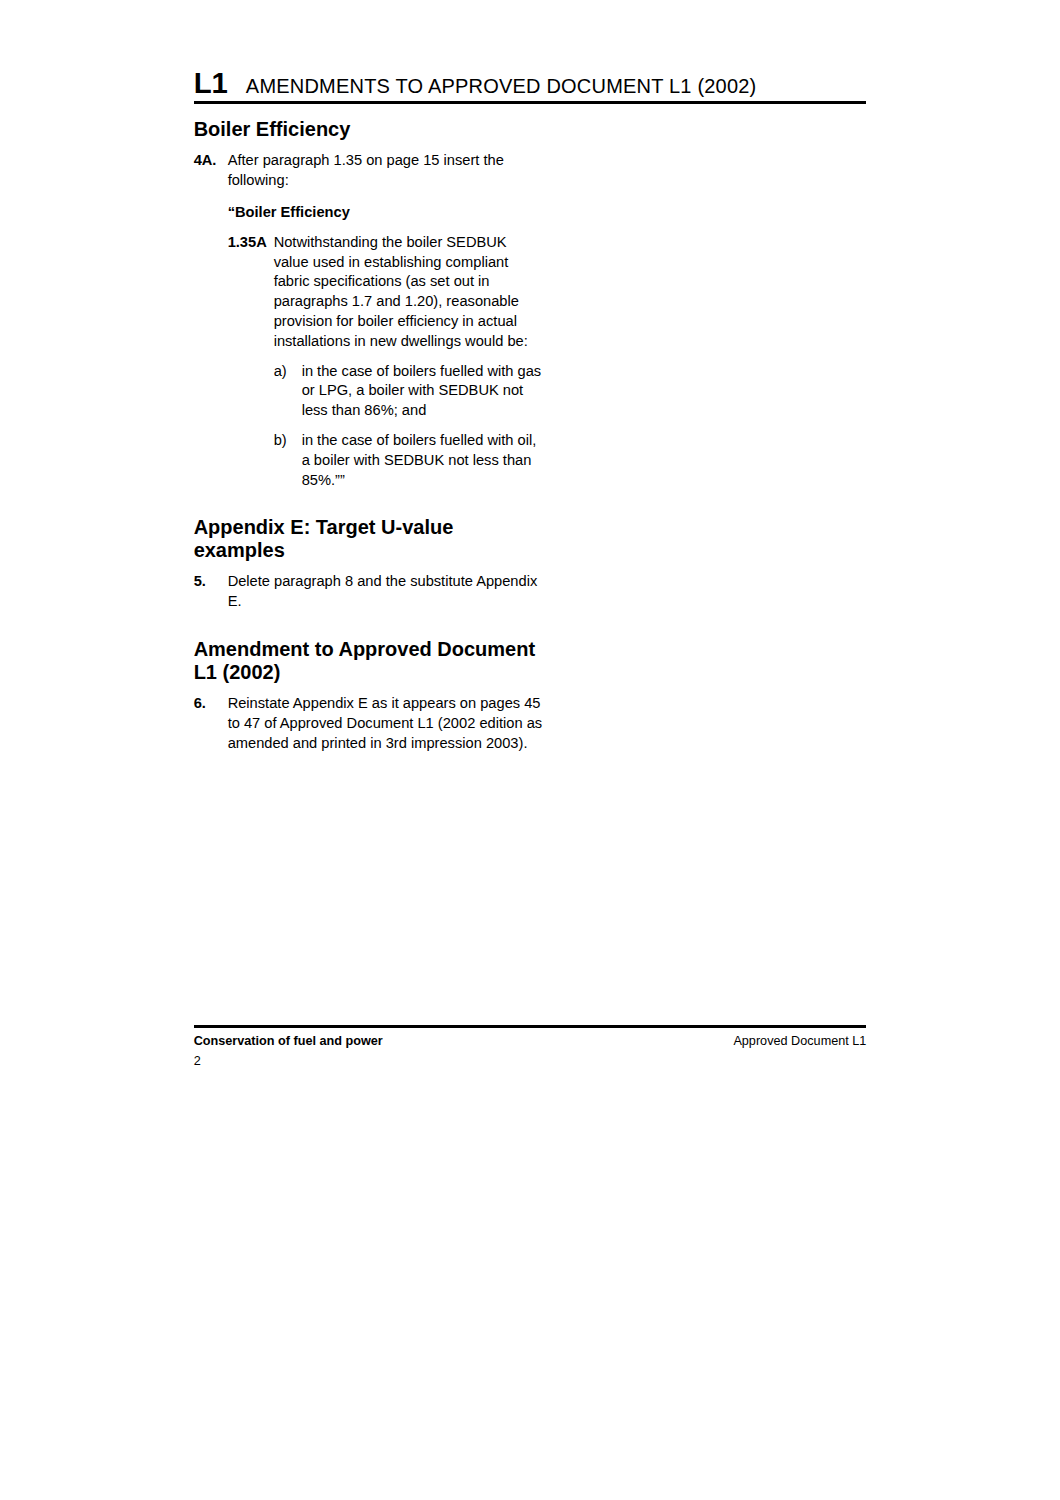L1 AMENDMENTS TO APPROVED DOCUMENT L1 (2002)
Boiler Efficiency
4A.
After paragraph 1.35 on page 15 insert the following:
“Boiler Efficiency
1.35A
Notwithstanding the boiler SEDBUK value used in establishing compliant fabric specifications (as set out in paragraphs 1.7 and 1.20), reasonable provision for boiler efficiency in actual installations in new dwellings would be:
a) in the case of boilers fuelled with gas or LPG, a boiler with SEDBUK not less than 86%; and
b) in the case of boilers fuelled with oil, a boiler with SEDBUK not less than 85%.””
Appendix E: Target U-value examples
5.
Delete paragraph 8 and the substitute Appendix E.
Amendment to Approved Document L1 (2002)
6.
Reinstate Appendix E as it appears on pages 45 to 47 of Approved Document L1 (2002 edition as amended and printed in 3rd impression 2003).
Conservation of fuel and power 2
Approved Document L1